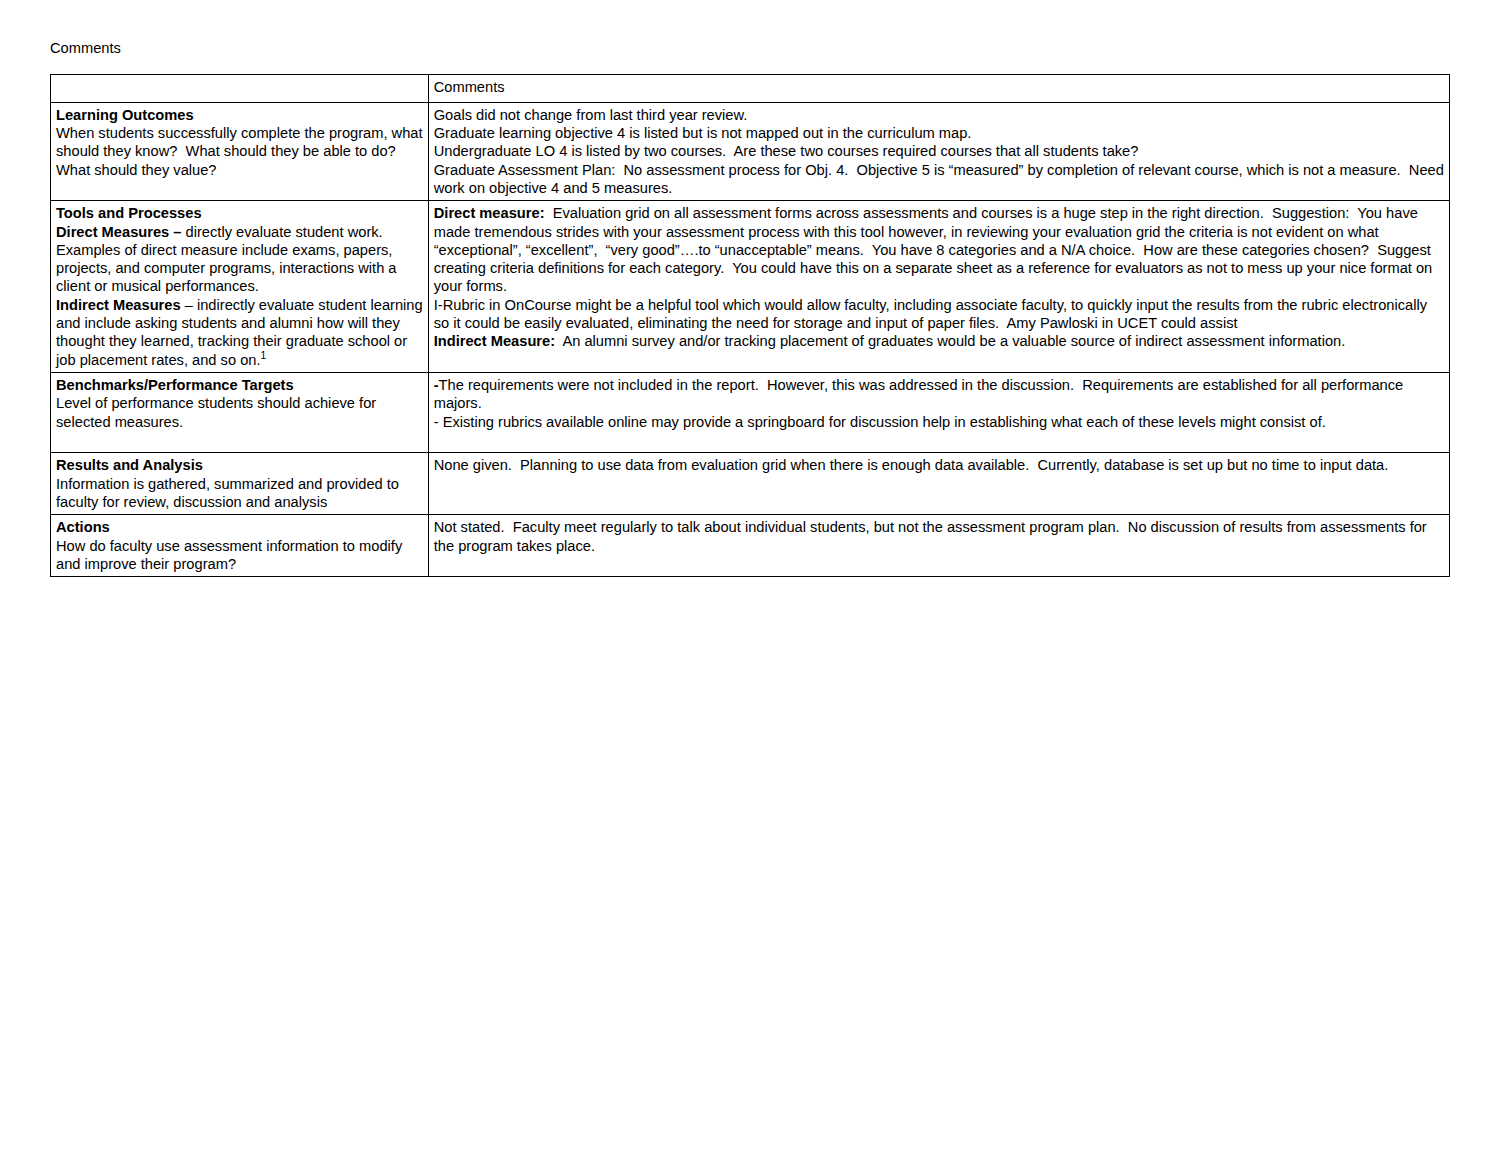Comments
| | Comments |
| Learning Outcomes When students successfully complete the program, what should they know? What should they be able to do? What should they value? | Goals did not change from last third year review. Graduate learning objective 4 is listed but is not mapped out in the curriculum map. Undergraduate LO 4 is listed by two courses. Are these two courses required courses that all students take? Graduate Assessment Plan: No assessment process for Obj. 4. Objective 5 is “measured” by completion of relevant course, which is not a measure. Need work on objective 4 and 5 measures. |
| Tools and Processes Direct Measures – directly evaluate student work. Examples of direct measure include exams, papers, projects, and computer programs, interactions with a client or musical performances. Indirect Measures – indirectly evaluate student learning and include asking students and alumni how will they thought they learned, tracking their graduate school or job placement rates, and so on. 1 | Direct measure: Evaluation grid on all assessment forms across assessments and courses is a huge step in the right direction. Suggestion: You have made tremendous strides with your assessment process with this tool however, in reviewing your evaluation grid the criteria is not evident on what “exceptional”, “excellent”, “very good”….to “unacceptable” means. You have 8 categories and a N/A choice. How are these categories chosen? Suggest creating criteria definitions for each category. You could have this on a separate sheet as a reference for evaluators as not to mess up your nice format on your forms. I-Rubric in OnCourse might be a helpful tool which would allow faculty, including associate faculty, to quickly input the results from the rubric electronically so it could be easily evaluated, eliminating the need for storage and input of paper files. Amy Pawloski in UCET could assist Indirect Measure: An alumni survey and/or tracking placement of graduates would be a valuable source of indirect assessment information. |
| Benchmarks/Performance Targets Level of performance students should achieve for selected measures. | - The requirements were not included in the report. However, this was addressed in the discussion. Requirements are established for all performance majors. - Existing rubrics available online may provide a springboard for discussion help in establishing what each of these levels might consist of. |
| Results and Analysis Information is gathered, summarized and provided to faculty for review, discussion and analysis | None given. Planning to use data from evaluation grid when there is enough data available. Currently, database is set up but no time to input data. |
| Actions How do faculty use assessment information to modify and improve their program? | Not stated. Faculty meet regularly to talk about individual students, but not the assessment program plan. No discussion of results from assessments for the program takes place. |